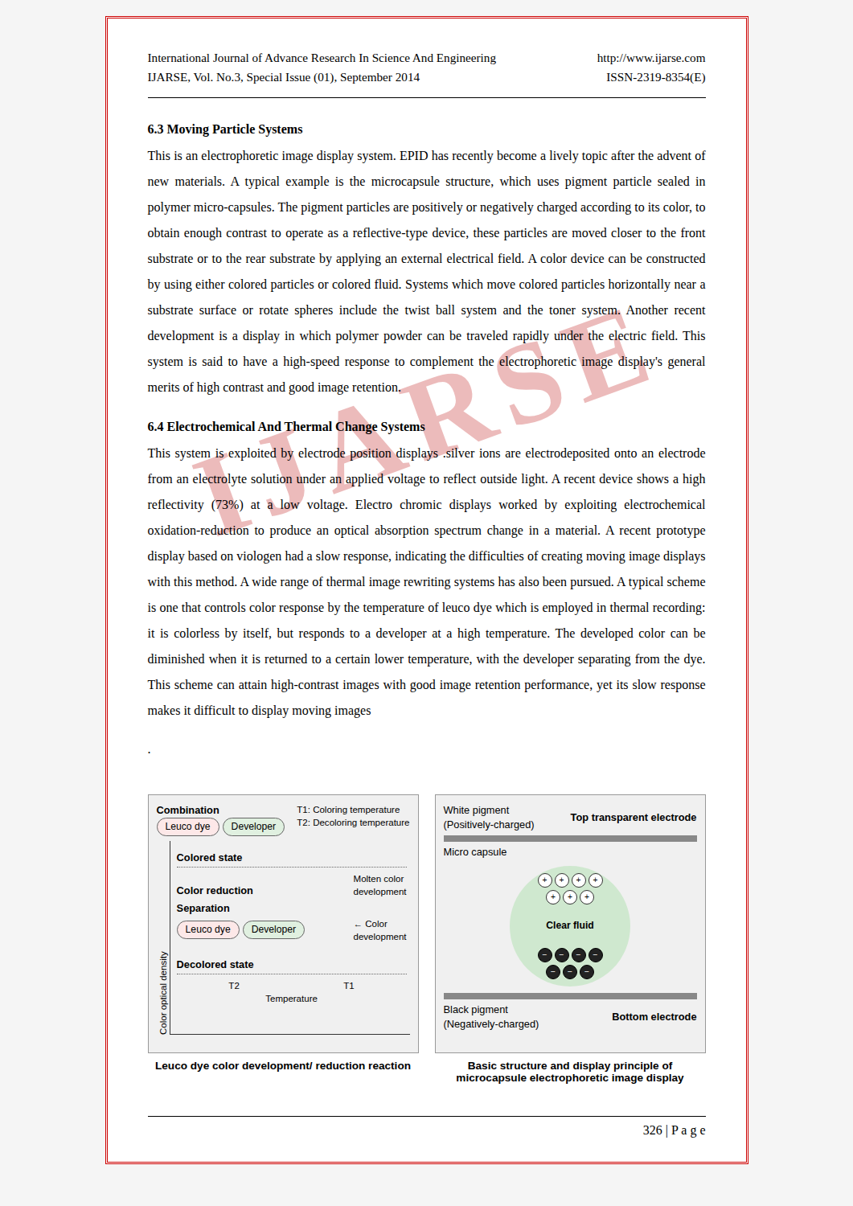IJARSE
International Journal of Advance Research In Science And Engineering
http://www.ijarse.com
IJARSE, Vol. No.3, Special Issue (01), September 2014
ISSN-2319-8354(E)
6.3 Moving Particle Systems
This is an electrophoretic image display system. EPID has recently become a lively topic after the advent of new materials. A typical example is the microcapsule structure, which uses pigment particle sealed in polymer micro-capsules. The pigment particles are positively or negatively charged according to its color, to obtain enough contrast to operate as a reflective-type device, these particles are moved closer to the front substrate or to the rear substrate by applying an external electrical field. A color device can be constructed by using either colored particles or colored fluid. Systems which move colored particles horizontally near a substrate surface or rotate spheres include the twist ball system and the toner system. Another recent development is a display in which polymer powder can be traveled rapidly under the electric field. This system is said to have a high-speed response to complement the electrophoretic image display's general merits of high contrast and good image retention.
6.4 Electrochemical And Thermal Change Systems
This system is exploited by electrode position displays .silver ions are electrodeposited onto an electrode from an electrolyte solution under an applied voltage to reflect outside light. A recent device shows a high reflectivity (73%) at a low voltage. Electro chromic displays worked by exploiting electrochemical oxidation-reduction to produce an optical absorption spectrum change in a material. A recent prototype display based on viologen had a slow response, indicating the difficulties of creating moving image displays with this method. A wide range of thermal image rewriting systems has also been pursued. A typical scheme is one that controls color response by the temperature of leuco dye which is employed in thermal recording: it is colorless by itself, but responds to a developer at a high temperature. The developed color can be diminished when it is returned to a certain lower temperature, with the developer separating from the dye. This scheme can attain high-contrast images with good image retention performance, yet its slow response makes it difficult to display moving images
.
Combination
Leuco dye Developer
T1: Coloring temperature
T2: Decoloring temperature
Color optical density
Colored state
Color reduction
Separation
Leuco dye Developer
Molten color
development
← Color
development
Decolored state
T2 T1
Temperature
Leuco dye color development/ reduction reaction
White pigment
(Positively-charged)
Top transparent electrode
Micro capsule
++++ +++
Clear fluid
−−−− −−−
Black pigment
(Negatively-charged)
Bottom electrode
Basic structure and display principle of microcapsule electrophoretic image display
326 | P a g e